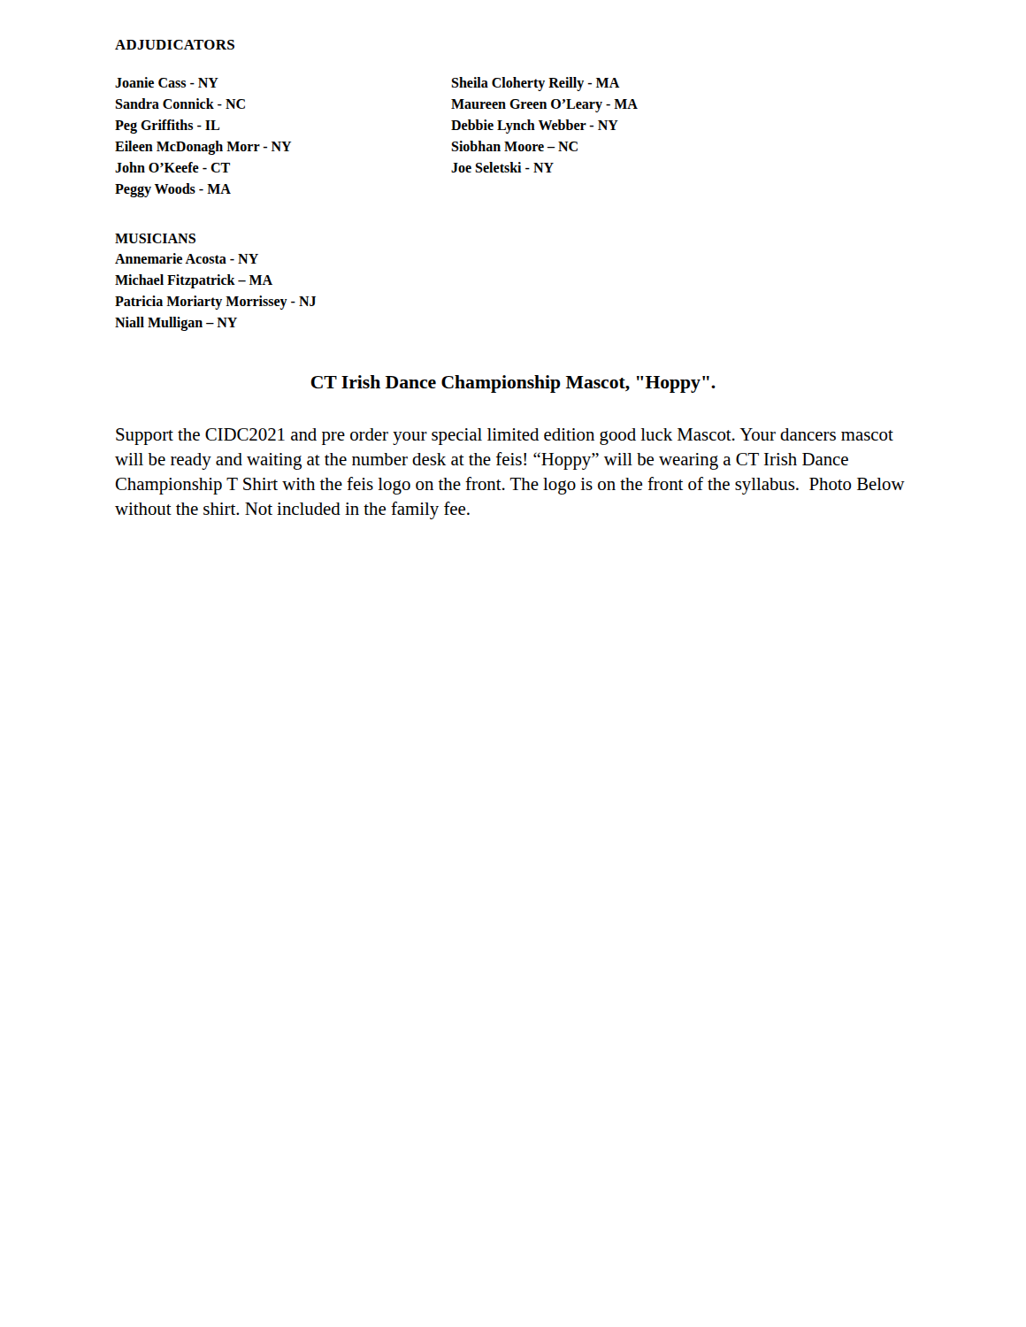ADJUDICATORS
| Joanie Cass - NY | Sheila Cloherty Reilly - MA |
| Sandra Connick - NC | Maureen Green O’Leary - MA |
| Peg Griffiths - IL | Debbie Lynch Webber - NY |
| Eileen McDonagh Morr - NY | Siobhan Moore – NC |
| John O’Keefe - CT | Joe Seletski - NY |
| Peggy Woods - MA | |
MUSICIANS
Annemarie Acosta - NY
Michael Fitzpatrick – MA
Patricia Moriarty Morrissey - NJ
Niall Mulligan – NY
CT Irish Dance Championship Mascot, "Hoppy".
Support the CIDC2021 and pre order your special limited edition good luck Mascot. Your dancers mascot will be ready and waiting at the number desk at the feis! “Hoppy” will be wearing a CT Irish Dance Championship T Shirt with the feis logo on the front. The logo is on the front of the syllabus. Photo Below without the shirt. Not included in the family fee.